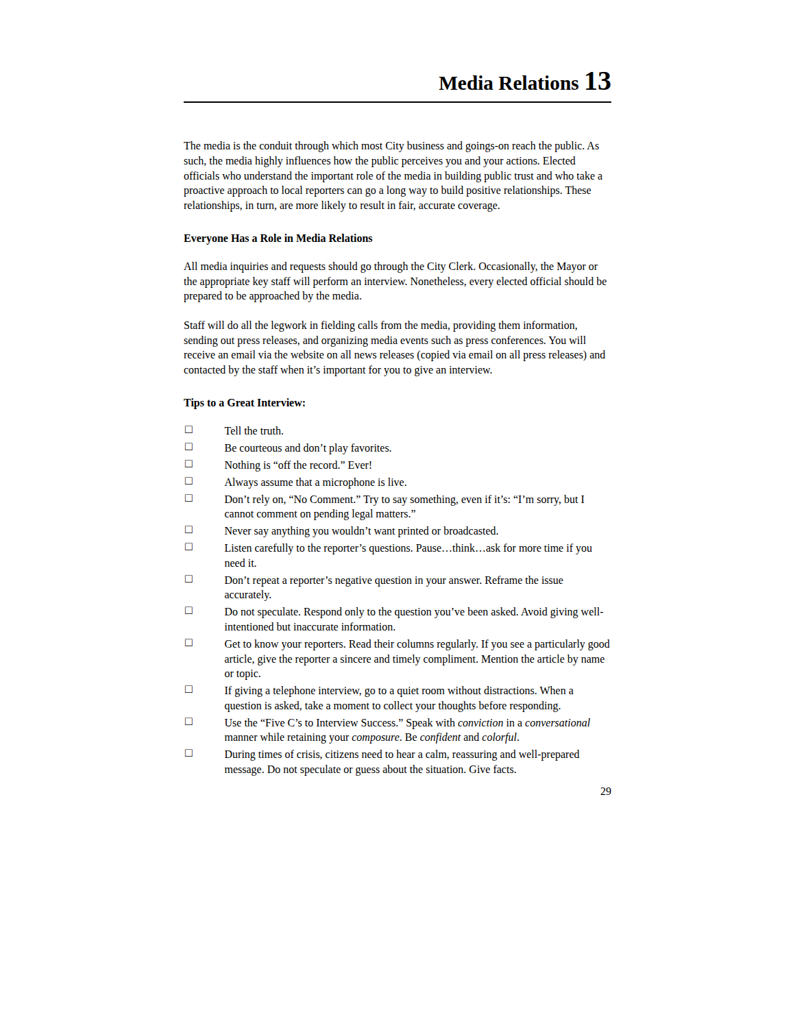Media Relations 13
The media is the conduit through which most City business and goings-on reach the public. As such, the media highly influences how the public perceives you and your actions. Elected officials who understand the important role of the media in building public trust and who take a proactive approach to local reporters can go a long way to build positive relationships. These relationships, in turn, are more likely to result in fair, accurate coverage.
Everyone Has a Role in Media Relations
All media inquiries and requests should go through the City Clerk. Occasionally, the Mayor or the appropriate key staff will perform an interview. Nonetheless, every elected official should be prepared to be approached by the media.
Staff will do all the legwork in fielding calls from the media, providing them information, sending out press releases, and organizing media events such as press conferences. You will receive an email via the website on all news releases (copied via email on all press releases) and contacted by the staff when it’s important for you to give an interview.
Tips to a Great Interview:
Tell the truth.
Be courteous and don’t play favorites.
Nothing is “off the record.” Ever!
Always assume that a microphone is live.
Don’t rely on, “No Comment.” Try to say something, even if it’s: “I’m sorry, but I cannot comment on pending legal matters.”
Never say anything you wouldn’t want printed or broadcasted.
Listen carefully to the reporter’s questions. Pause…think…ask for more time if you need it.
Don’t repeat a reporter’s negative question in your answer. Reframe the issue accurately.
Do not speculate. Respond only to the question you’ve been asked. Avoid giving well-intentioned but inaccurate information.
Get to know your reporters. Read their columns regularly. If you see a particularly good article, give the reporter a sincere and timely compliment. Mention the article by name or topic.
If giving a telephone interview, go to a quiet room without distractions. When a question is asked, take a moment to collect your thoughts before responding.
Use the “Five C’s to Interview Success.” Speak with conviction in a conversational manner while retaining your composure. Be confident and colorful.
During times of crisis, citizens need to hear a calm, reassuring and well-prepared message. Do not speculate or guess about the situation. Give facts.
29